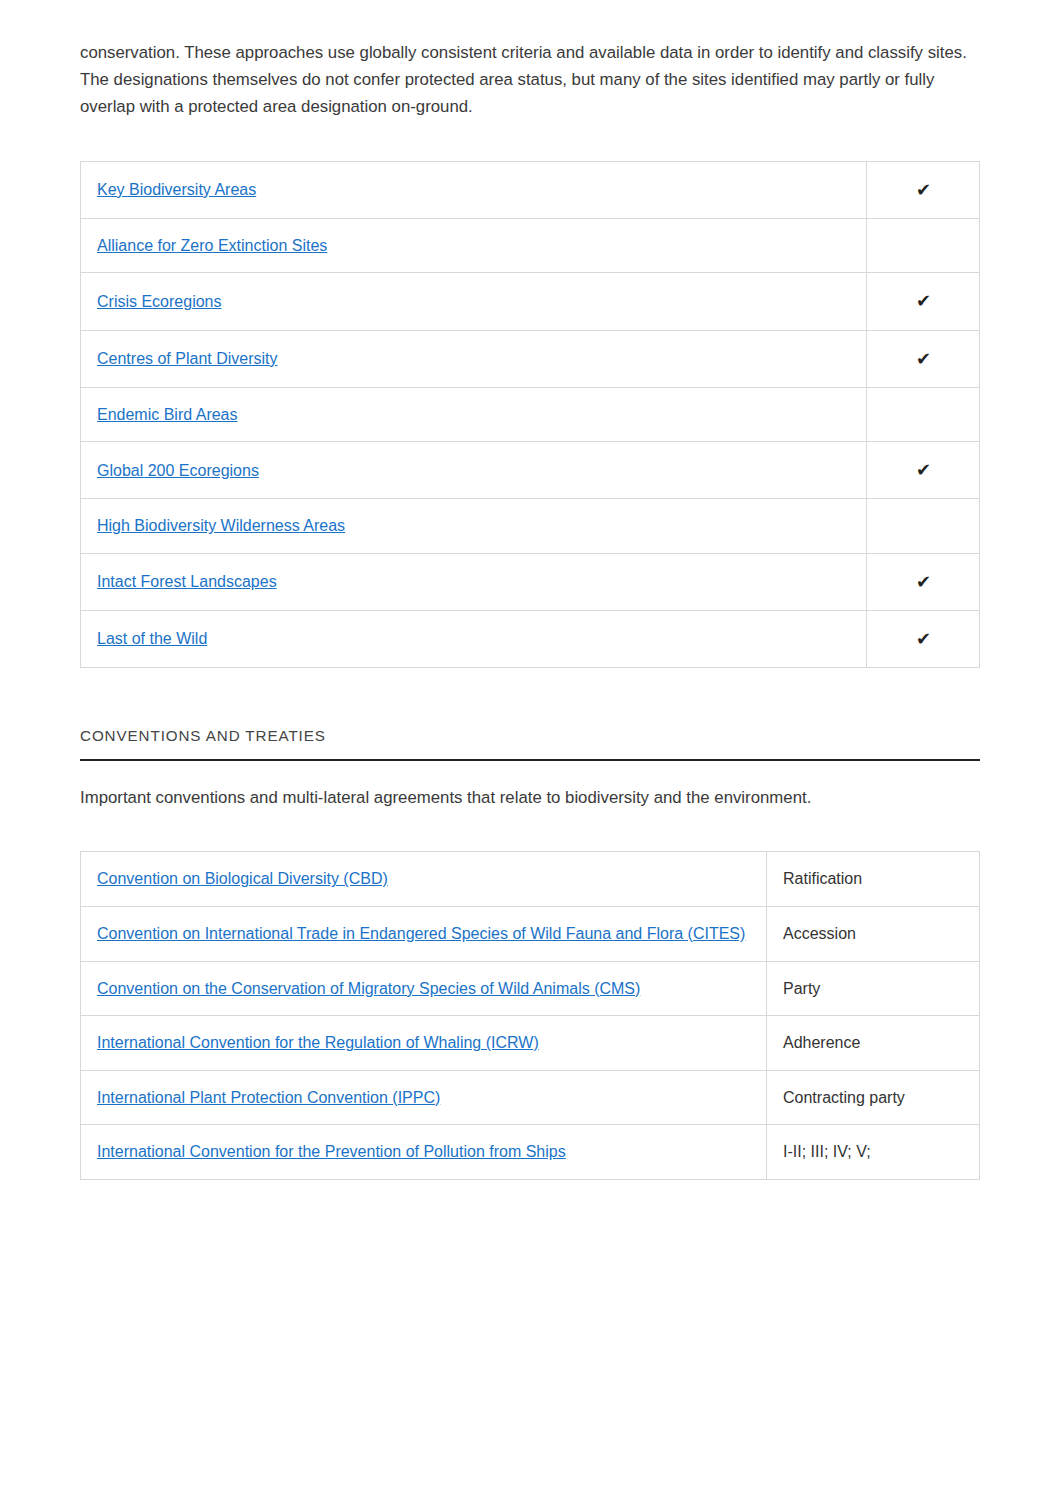conservation. These approaches use globally consistent criteria and available data in order to identify and classify sites. The designations themselves do not confer protected area status, but many of the sites identified may partly or fully overlap with a protected area designation on-ground.
| Key Biodiversity Areas | ✔ |
| Alliance for Zero Extinction Sites | |
| Crisis Ecoregions | ✔ |
| Centres of Plant Diversity | ✔ |
| Endemic Bird Areas | |
| Global 200 Ecoregions | ✔ |
| High Biodiversity Wilderness Areas | |
| Intact Forest Landscapes | ✔ |
| Last of the Wild | ✔ |
Conventions and Treaties
Important conventions and multi-lateral agreements that relate to biodiversity and the environment.
| Convention on Biological Diversity (CBD) | Ratification |
| Convention on International Trade in Endangered Species of Wild Fauna and Flora (CITES) | Accession |
| Convention on the Conservation of Migratory Species of Wild Animals (CMS) | Party |
| International Convention for the Regulation of Whaling (ICRW) | Adherence |
| International Plant Protection Convention (IPPC) | Contracting party |
| International Convention for the Prevention of Pollution from Ships | I-II; III; IV; V; |